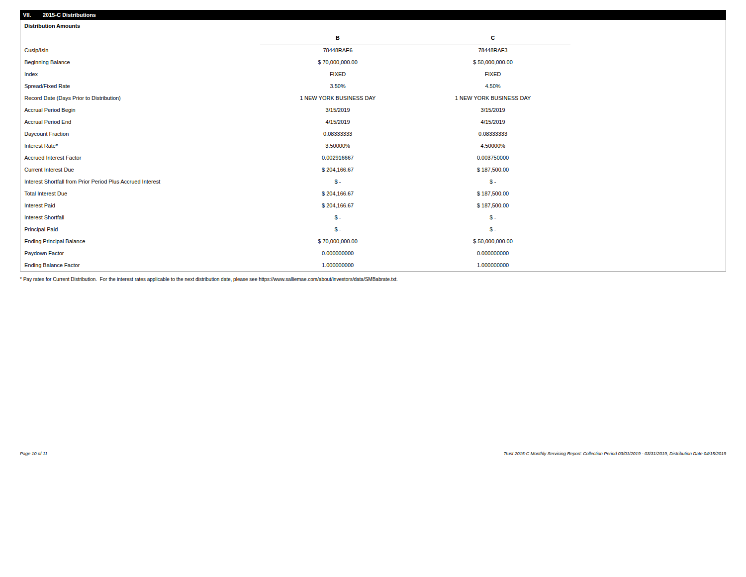VII. 2015-C Distributions
Distribution Amounts
| | B | C | |
| Cusip/Isin | 78448RAE6 | 78448RAF3 | |
| Beginning Balance | $ 70,000,000.00 | $ 50,000,000.00 | |
| Index | FIXED | FIXED | |
| Spread/Fixed Rate | 3.50% | 4.50% | |
| Record Date (Days Prior to Distribution) | 1 NEW YORK BUSINESS DAY | 1 NEW YORK BUSINESS DAY | |
| Accrual Period Begin | 3/15/2019 | 3/15/2019 | |
| Accrual Period End | 4/15/2019 | 4/15/2019 | |
| Daycount Fraction | 0.08333333 | 0.08333333 | |
| Interest Rate* | 3.50000% | 4.50000% | |
| Accrued Interest Factor | 0.002916667 | 0.003750000 | |
| Current Interest Due | $ 204,166.67 | $ 187,500.00 | |
| Interest Shortfall from Prior Period Plus Accrued Interest | $ - | $ - | |
| Total Interest Due | $ 204,166.67 | $ 187,500.00 | |
| Interest Paid | $ 204,166.67 | $ 187,500.00 | |
| Interest Shortfall | $ - | $ - | |
| Principal Paid | $ - | $ - | |
| Ending Principal Balance | $ 70,000,000.00 | $ 50,000,000.00 | |
| Paydown Factor | 0.000000000 | 0.000000000 | |
| Ending Balance Factor | 1.000000000 | 1.000000000 | |
* Pay rates for Current Distribution. For the interest rates applicable to the next distribution date, please see https://www.salliemae.com/about/investors/data/SMBabrate.txt.
Page 10 of 11
Trust 2015-C Monthly Servicing Report: Collection Period 03/01/2019 - 03/31/2019, Distribution Date 04/15/2019